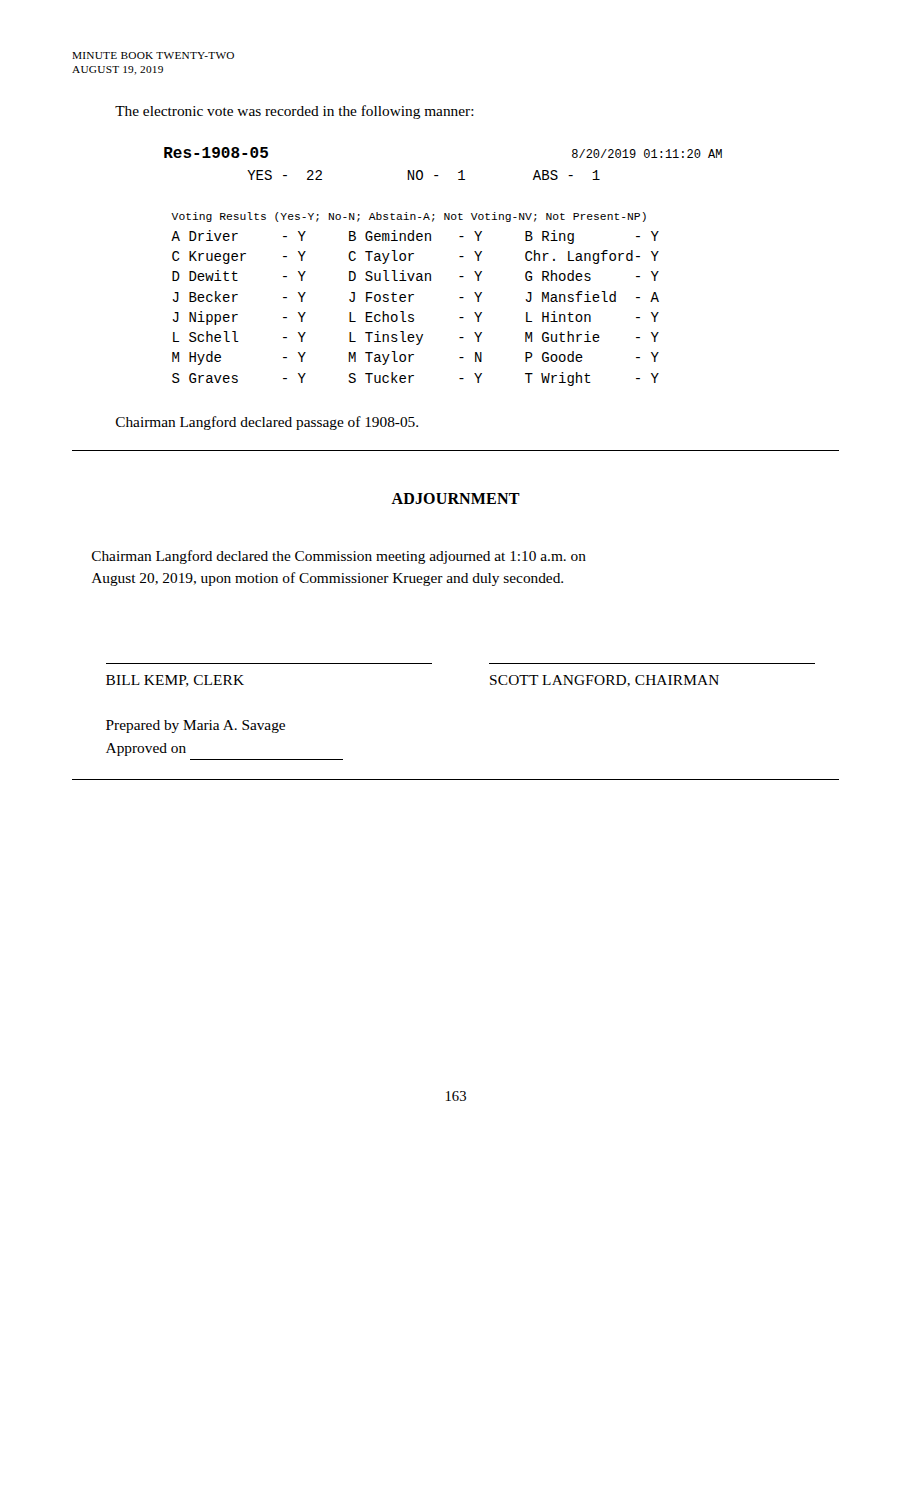MINUTE BOOK TWENTY-TWO
AUGUST 19, 2019
The electronic vote was recorded in the following manner:
Res-1908-05 8/20/2019 01:11:20 AM YES - 22 NO - 1 ABS - 1 Voting Results (Yes-Y; No-N; Abstain-A; Not Voting-NV; Not Present-NP) A Driver - Y B Geminden - Y B Ring - Y C Krueger - Y C Taylor - Y Chr. Langford- Y D Dewitt - Y D Sullivan - Y G Rhodes - Y J Becker - Y J Foster - Y J Mansfield - A J Nipper - Y L Echols - Y L Hinton - Y L Schell - Y L Tinsley - Y M Guthrie - Y M Hyde - Y M Taylor - N P Goode - Y S Graves - Y S Tucker - Y T Wright - Y
Chairman Langford declared passage of 1908-05.
ADJOURNMENT
Chairman Langford declared the Commission meeting adjourned at 1:10 a.m. on
August 20, 2019, upon motion of Commissioner Krueger and duly seconded.
BILL KEMP, CLERK
SCOTT LANGFORD, CHAIRMAN
Prepared by Maria A. Savage
Approved on
163